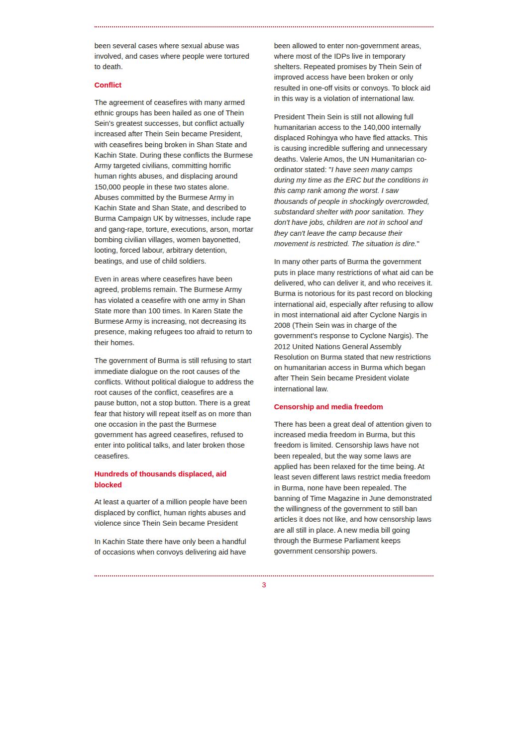been several cases where sexual abuse was involved, and cases where people were tortured to death.
Conflict
The agreement of ceasefires with many armed ethnic groups has been hailed as one of Thein Sein's greatest successes, but conflict actually increased after Thein Sein became President, with ceasefires being broken in Shan State and Kachin State. During these conflicts the Burmese Army targeted civilians, committing horrific human rights abuses, and displacing around 150,000 people in these two states alone. Abuses committed by the Burmese Army in Kachin State and Shan State, and described to Burma Campaign UK by witnesses, include rape and gang-rape, torture, executions, arson, mortar bombing civilian villages, women bayonetted, looting, forced labour, arbitrary detention, beatings, and use of child soldiers.
Even in areas where ceasefires have been agreed, problems remain. The Burmese Army has violated a ceasefire with one army in Shan State more than 100 times. In Karen State the Burmese Army is increasing, not decreasing its presence, making refugees too afraid to return to their homes.
The government of Burma is still refusing to start immediate dialogue on the root causes of the conflicts. Without political dialogue to address the root causes of the conflict, ceasefires are a pause button, not a stop button. There is a great fear that history will repeat itself as on more than one occasion in the past the Burmese government has agreed ceasefires, refused to enter into political talks, and later broken those ceasefires.
Hundreds of thousands displaced, aid blocked
At least a quarter of a million people have been displaced by conflict, human rights abuses and violence since Thein Sein became President
In Kachin State there have only been a handful of occasions when convoys delivering aid have been allowed to enter non-government areas, where most of the IDPs live in temporary shelters. Repeated promises by Thein Sein of improved access have been broken or only resulted in one-off visits or convoys. To block aid in this way is a violation of international law.
President Thein Sein is still not allowing full humanitarian access to the 140,000 internally displaced Rohingya who have fled attacks. This is causing incredible suffering and unnecessary deaths. Valerie Amos, the UN Humanitarian co-ordinator stated: "I have seen many camps during my time as the ERC but the conditions in this camp rank among the worst. I saw thousands of people in shockingly overcrowded, substandard shelter with poor sanitation. They don't have jobs, children are not in school and they can't leave the camp because their movement is restricted. The situation is dire."
In many other parts of Burma the government puts in place many restrictions of what aid can be delivered, who can deliver it, and who receives it. Burma is notorious for its past record on blocking international aid, especially after refusing to allow in most international aid after Cyclone Nargis in 2008 (Thein Sein was in charge of the government's response to Cyclone Nargis). The 2012 United Nations General Assembly Resolution on Burma stated that new restrictions on humanitarian access in Burma which began after Thein Sein became President violate international law.
Censorship and media freedom
There has been a great deal of attention given to increased media freedom in Burma, but this freedom is limited. Censorship laws have not been repealed, but the way some laws are applied has been relaxed for the time being. At least seven different laws restrict media freedom in Burma, none have been repealed. The banning of Time Magazine in June demonstrated the willingness of the government to still ban articles it does not like, and how censorship laws are all still in place. A new media bill going through the Burmese Parliament keeps government censorship powers.
3